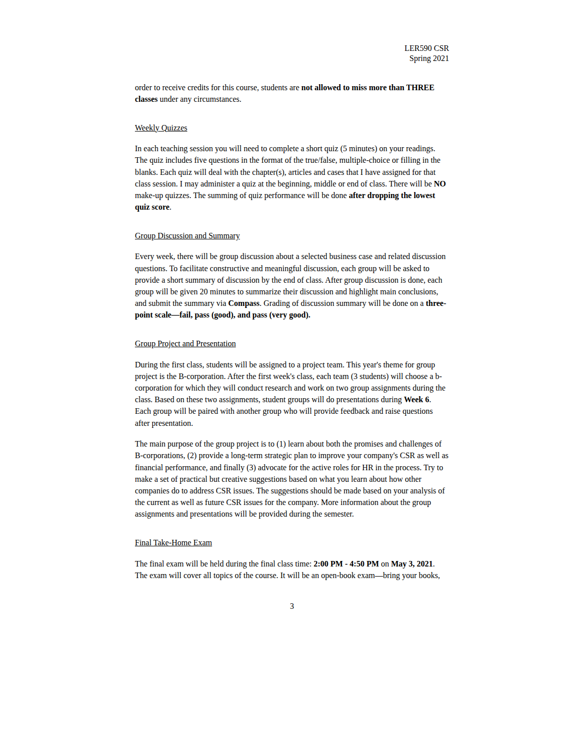LER590 CSR
Spring 2021
order to receive credits for this course, students are not allowed to miss more than THREE classes under any circumstances.
Weekly Quizzes
In each teaching session you will need to complete a short quiz (5 minutes) on your readings. The quiz includes five questions in the format of the true/false, multiple-choice or filling in the blanks. Each quiz will deal with the chapter(s), articles and cases that I have assigned for that class session. I may administer a quiz at the beginning, middle or end of class. There will be NO make-up quizzes. The summing of quiz performance will be done after dropping the lowest quiz score.
Group Discussion and Summary
Every week, there will be group discussion about a selected business case and related discussion questions. To facilitate constructive and meaningful discussion, each group will be asked to provide a short summary of discussion by the end of class. After group discussion is done, each group will be given 20 minutes to summarize their discussion and highlight main conclusions, and submit the summary via Compass. Grading of discussion summary will be done on a three-point scale—fail, pass (good), and pass (very good).
Group Project and Presentation
During the first class, students will be assigned to a project team. This year's theme for group project is the B-corporation. After the first week's class, each team (3 students) will choose a b-corporation for which they will conduct research and work on two group assignments during the class. Based on these two assignments, student groups will do presentations during Week 6. Each group will be paired with another group who will provide feedback and raise questions after presentation.
The main purpose of the group project is to (1) learn about both the promises and challenges of B-corporations, (2) provide a long-term strategic plan to improve your company's CSR as well as financial performance, and finally (3) advocate for the active roles for HR in the process. Try to make a set of practical but creative suggestions based on what you learn about how other companies do to address CSR issues. The suggestions should be made based on your analysis of the current as well as future CSR issues for the company. More information about the group assignments and presentations will be provided during the semester.
Final Take-Home Exam
The final exam will be held during the final class time: 2:00 PM - 4:50 PM on May 3, 2021. The exam will cover all topics of the course. It will be an open-book exam—bring your books,
3